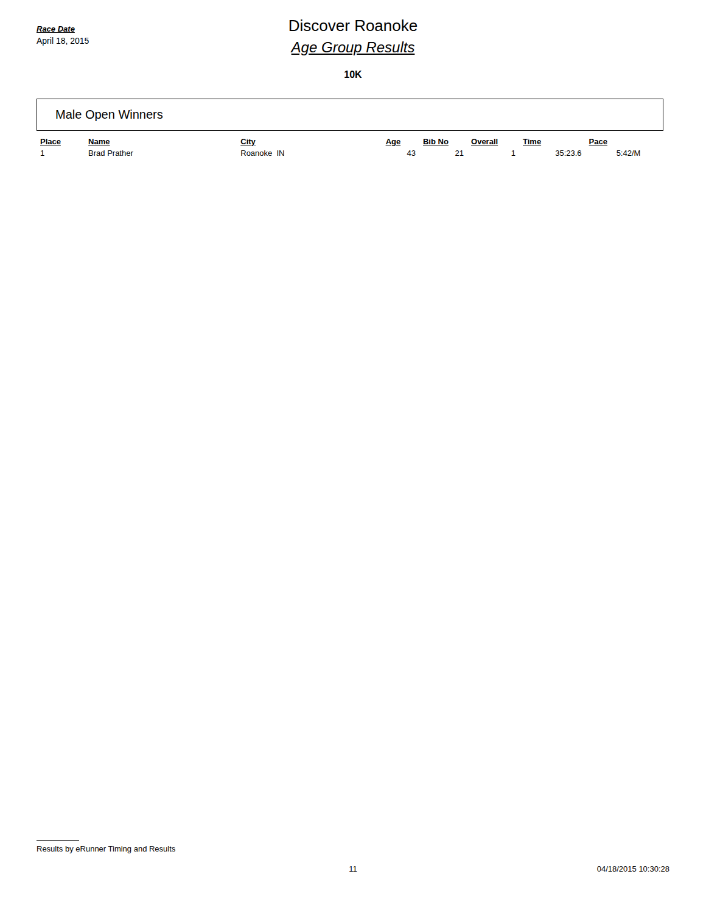Race Date
April 18, 2015
Discover Roanoke
Age Group Results
10K
Male Open Winners
| Place | Name | City | Age | Bib No | Overall | Time | Pace |
| --- | --- | --- | --- | --- | --- | --- | --- |
| 1 | Brad Prather | Roanoke IN | 43 | 21 | 1 | 35:23.6 | 5:42/M |
Results by eRunner Timing and Results
11 04/18/2015 10:30:28